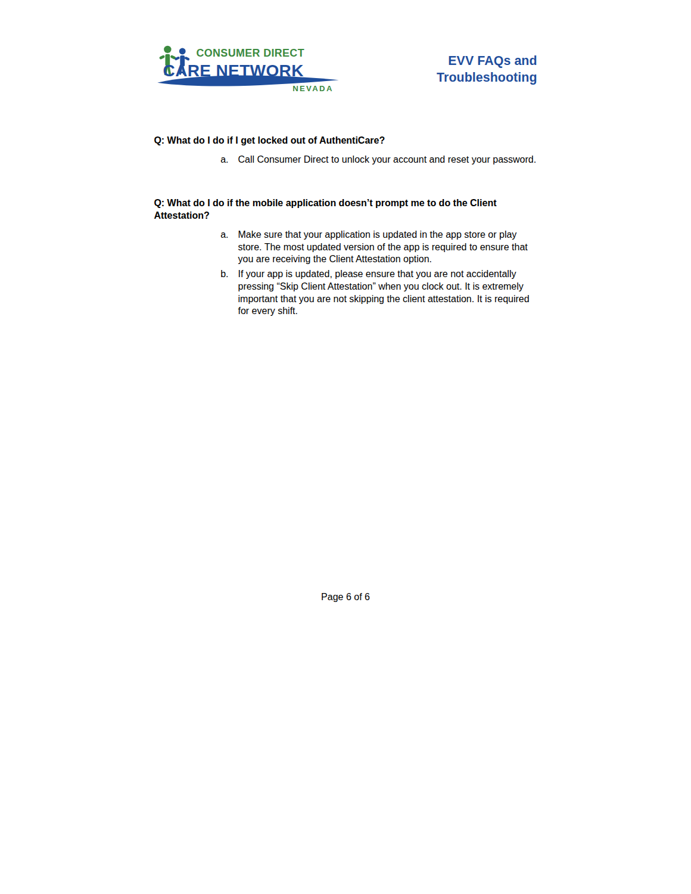Consumer Direct Care Network Nevada CONSUMER DIRECT CARE NETWORK NEVADA
EVV FAQs and Troubleshooting
Q: What do I do if I get locked out of AuthentiCare?
Call Consumer Direct to unlock your account and reset your password.
Q: What do I do if the mobile application doesn’t prompt me to do the Client Attestation?
Make sure that your application is updated in the app store or play store. The most updated version of the app is required to ensure that you are receiving the Client Attestation option.
If your app is updated, please ensure that you are not accidentally pressing “Skip Client Attestation” when you clock out. It is extremely important that you are not skipping the client attestation. It is required for every shift.
Page 6 of 6